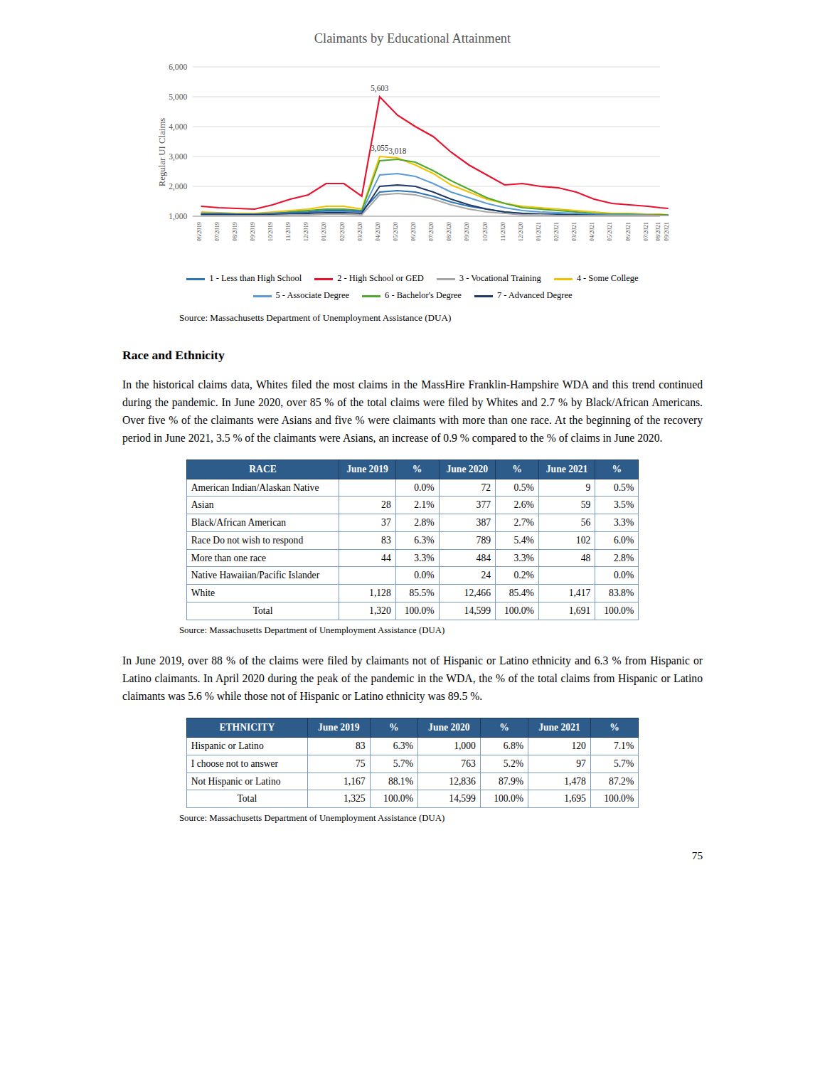Claimants by Educational Attainment
6,000 5,000 4,000 3,000 2,000 1,000 1,000 - Regular UI Claims 06/2019 07/2019 08/2019 09/2019 10/2019 11/2019 12/2019 01/2020 02/2020 03/2020 04/2020 05/2020 06/2020 07/2020 08/2020 09/2020 10/2020 11/2020 12/2020 01/2021 02/2021 03/2021 04/2021 05/2021 06/2021 07/2021 08/2021 09/2021 5,603 3,055 3,018
1 - Less than High School 2 - High School or GED 3 - Vocational Training 4 - Some College 5 - Associate Degree 6 - Bachelor's Degree 7 - Advanced Degree
Source: Massachusetts Department of Unemployment Assistance (DUA)
Race and Ethnicity
In the historical claims data, Whites filed the most claims in the MassHire Franklin-Hampshire WDA and this trend continued during the pandemic. In June 2020, over 85 % of the total claims were filed by Whites and 2.7 % by Black/African Americans. Over five % of the claimants were Asians and five % were claimants with more than one race. At the beginning of the recovery period in June 2021, 3.5 % of the claimants were Asians, an increase of 0.9 % compared to the % of claims in June 2020.
| RACE | June 2019 | % | June 2020 | % | June 2021 | % |
| --- | --- | --- | --- | --- | --- | --- |
| American Indian/Alaskan Native | | 0.0% | 72 | 0.5% | 9 | 0.5% |
| Asian | 28 | 2.1% | 377 | 2.6% | 59 | 3.5% |
| Black/African American | 37 | 2.8% | 387 | 2.7% | 56 | 3.3% |
| Race Do not wish to respond | 83 | 6.3% | 789 | 5.4% | 102 | 6.0% |
| More than one race | 44 | 3.3% | 484 | 3.3% | 48 | 2.8% |
| Native Hawaiian/Pacific Islander | | 0.0% | 24 | 0.2% | | 0.0% |
| White | 1,128 | 85.5% | 12,466 | 85.4% | 1,417 | 83.8% |
| Total | 1,320 | 100.0% | 14,599 | 100.0% | 1,691 | 100.0% |
Source: Massachusetts Department of Unemployment Assistance (DUA)
In June 2019, over 88 % of the claims were filed by claimants not of Hispanic or Latino ethnicity and 6.3 % from Hispanic or Latino claimants. In April 2020 during the peak of the pandemic in the WDA, the % of the total claims from Hispanic or Latino claimants was 5.6 % while those not of Hispanic or Latino ethnicity was 89.5 %.
| ETHNICITY | June 2019 | % | June 2020 | % | June 2021 | % |
| --- | --- | --- | --- | --- | --- | --- |
| Hispanic or Latino | 83 | 6.3% | 1,000 | 6.8% | 120 | 7.1% |
| I choose not to answer | 75 | 5.7% | 763 | 5.2% | 97 | 5.7% |
| Not Hispanic or Latino | 1,167 | 88.1% | 12,836 | 87.9% | 1,478 | 87.2% |
| Total | 1,325 | 100.0% | 14,599 | 100.0% | 1,695 | 100.0% |
Source: Massachusetts Department of Unemployment Assistance (DUA)
75